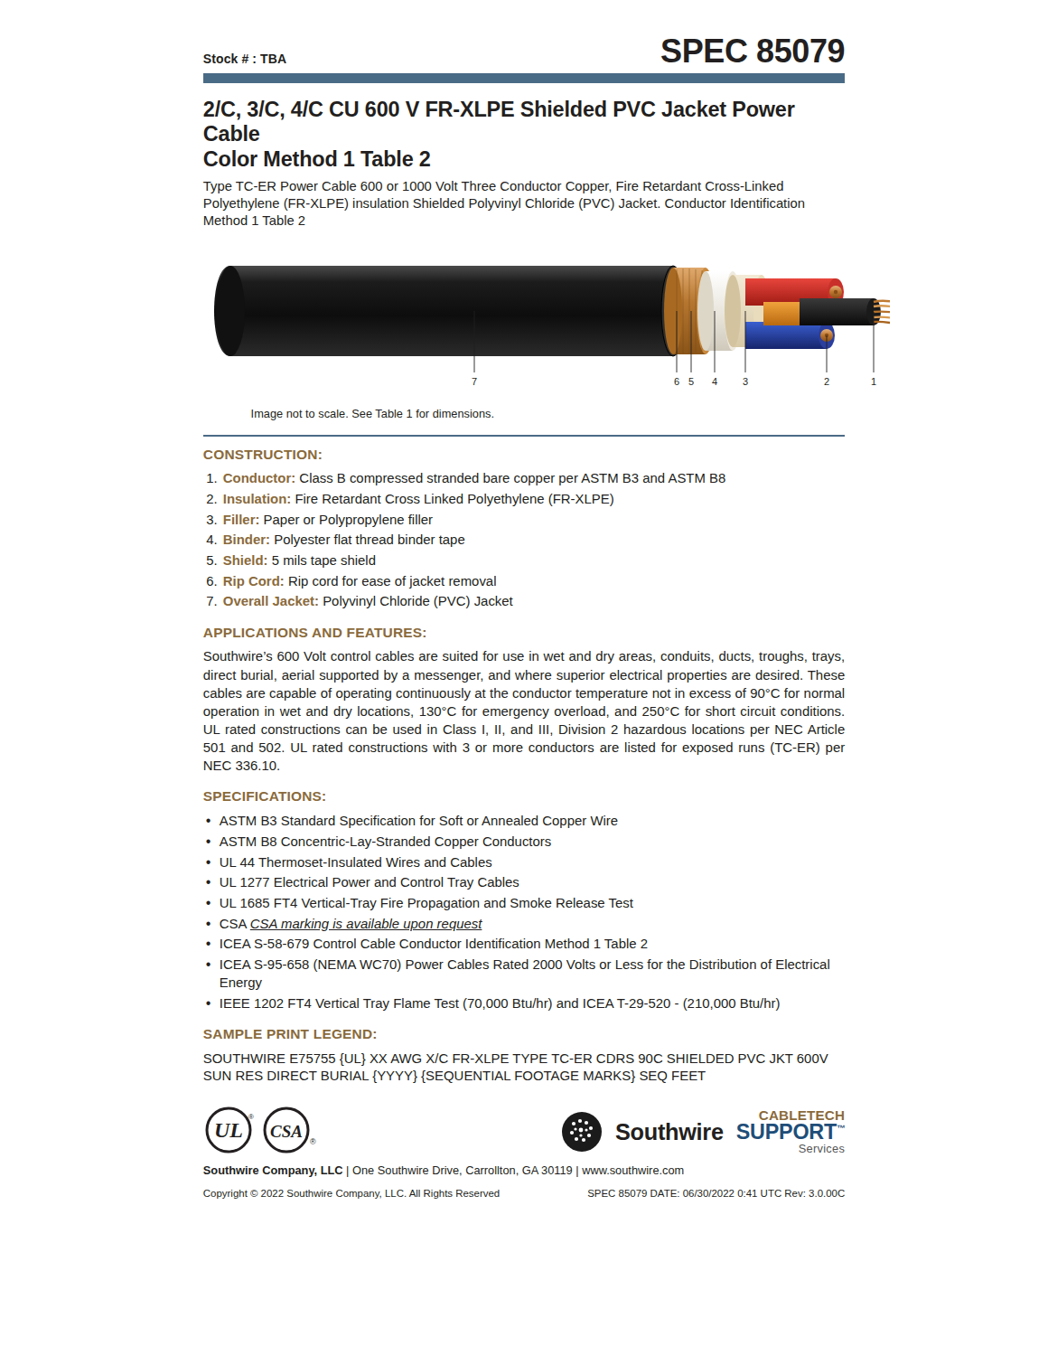Stock # : TBA
SPEC 85079
2/C, 3/C, 4/C CU 600 V FR-XLPE Shielded PVC Jacket Power Cable
Color Method 1 Table 2
Type TC-ER Power Cable 600 or 1000 Volt Three Conductor Copper, Fire Retardant Cross-Linked Polyethylene (FR-XLPE) insulation Shielded Polyvinyl Chloride (PVC) Jacket. Conductor Identification Method 1 Table 2
7 6 5 4 3 2 1
Image not to scale. See Table 1 for dimensions.
Construction:
Conductor: Class B compressed stranded bare copper per ASTM B3 and ASTM B8
Insulation: Fire Retardant Cross Linked Polyethylene (FR-XLPE)
Filler: Paper or Polypropylene filler
Binder: Polyester flat thread binder tape
Shield: 5 mils tape shield
Rip Cord: Rip cord for ease of jacket removal
Overall Jacket: Polyvinyl Chloride (PVC) Jacket
Applications and Features:
Southwire’s 600 Volt control cables are suited for use in wet and dry areas, conduits, ducts, troughs, trays, direct burial, aerial supported by a messenger, and where superior electrical properties are desired. These cables are capable of operating continuously at the conductor temperature not in excess of 90°C for normal operation in wet and dry locations, 130°C for emergency overload, and 250°C for short circuit conditions. UL rated constructions can be used in Class I, II, and III, Division 2 hazardous locations per NEC Article 501 and 502. UL rated constructions with 3 or more conductors are listed for exposed runs (TC-ER) per NEC 336.10.
Specifications:
ASTM B3 Standard Specification for Soft or Annealed Copper Wire
ASTM B8 Concentric-Lay-Stranded Copper Conductors
UL 44 Thermoset-Insulated Wires and Cables
UL 1277 Electrical Power and Control Tray Cables
UL 1685 FT4 Vertical-Tray Fire Propagation and Smoke Release Test
CSA CSA marking is available upon request
ICEA S-58-679 Control Cable Conductor Identification Method 1 Table 2
ICEA S-95-658 (NEMA WC70) Power Cables Rated 2000 Volts or Less for the Distribution of Electrical Energy
IEEE 1202 FT4 Vertical Tray Flame Test (70,000 Btu/hr) and ICEA T-29-520 - (210,000 Btu/hr)
Sample Print Legend:
SOUTHWIRE E75755 {UL} XX AWG X/C FR-XLPE TYPE TC-ER CDRS 90C SHIELDED PVC JKT 600V SUN RES DIRECT BURIAL {YYYY} {SEQUENTIAL FOOTAGE MARKS} SEQ FEET
UL ® CSA ®
Southwire
CABLETECH
SUPPORT™
Services
Southwire Company, LLC | One Southwire Drive, Carrollton, GA 30119 | www.southwire.com
Copyright © 2022 Southwire Company, LLC. All Rights Reserved
SPEC 85079 DATE: 06/30/2022 0:41 UTC Rev: 3.0.00C